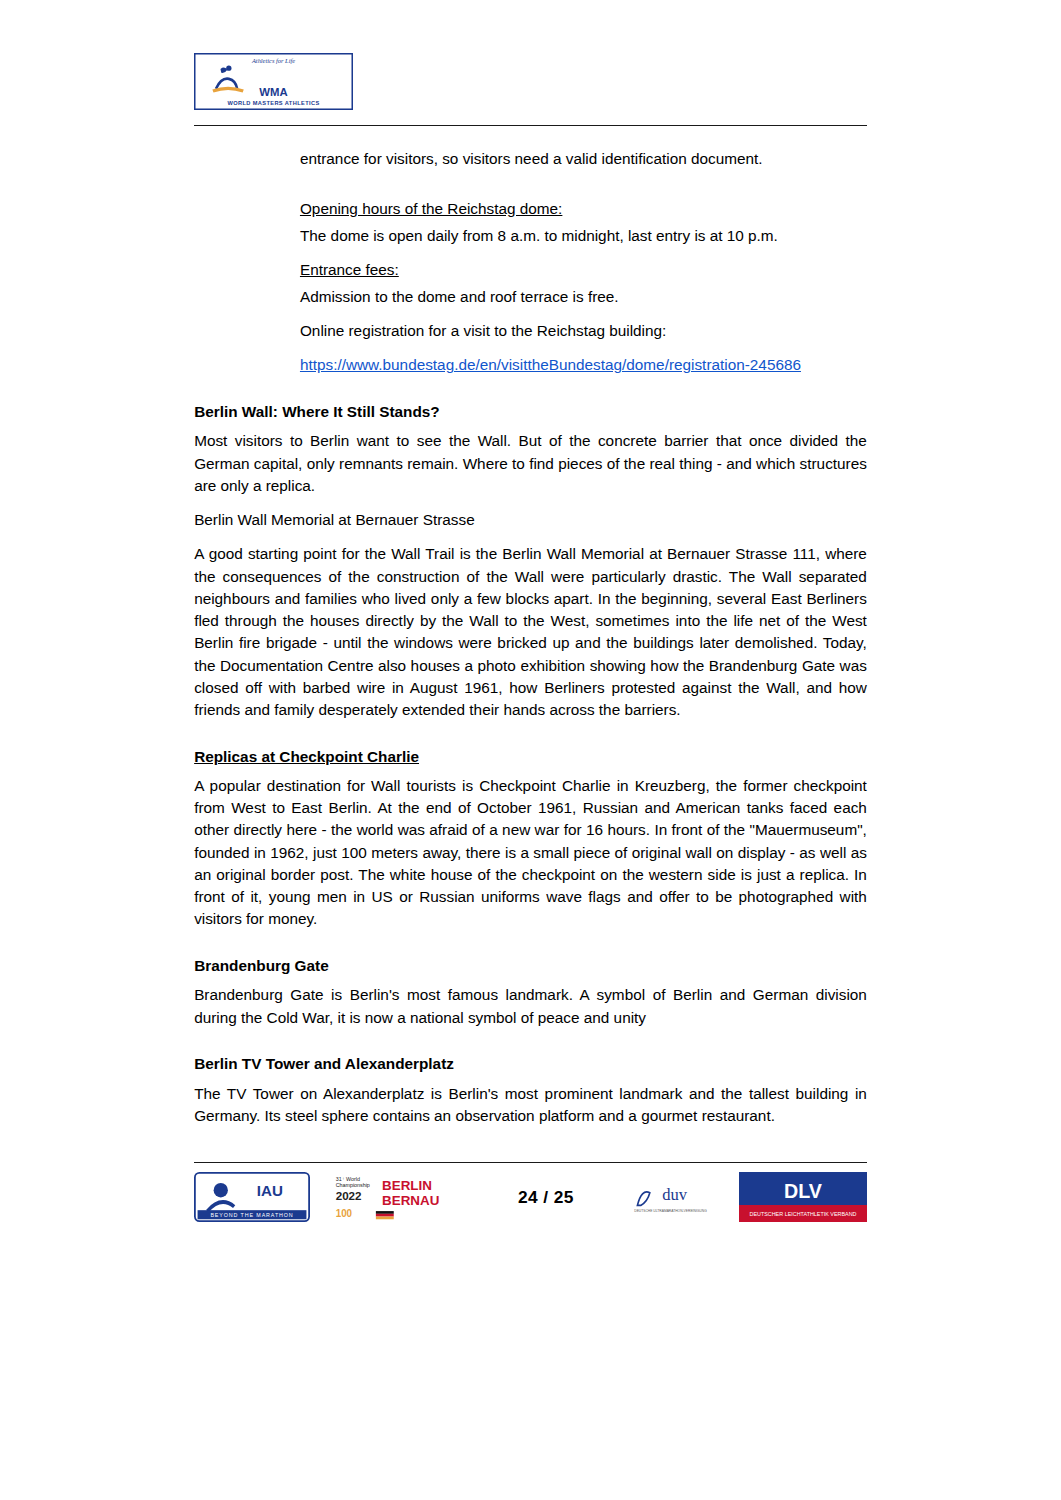entrance for visitors, so visitors need a valid identification document.
Opening hours of the Reichstag dome:
The dome is open daily from 8 a.m. to midnight, last entry is at 10 p.m.
Entrance fees:
Admission to the dome and roof terrace is free.
Online registration for a visit to the Reichstag building:
https://www.bundestag.de/en/visittheBundestag/dome/registration-245686
Berlin Wall: Where It Still Stands?
Most visitors to Berlin want to see the Wall. But of the concrete barrier that once divided the German capital, only remnants remain. Where to find pieces of the real thing - and which structures are only a replica.
Berlin Wall Memorial at Bernauer Strasse
A good starting point for the Wall Trail is the Berlin Wall Memorial at Bernauer Strasse 111, where the consequences of the construction of the Wall were particularly drastic. The Wall separated neighbours and families who lived only a few blocks apart. In the beginning, several East Berliners fled through the houses directly by the Wall to the West, sometimes into the life net of the West Berlin fire brigade - until the windows were bricked up and the buildings later demolished. Today, the Documentation Centre also houses a photo exhibition showing how the Brandenburg Gate was closed off with barbed wire in August 1961, how Berliners protested against the Wall, and how friends and family desperately extended their hands across the barriers.
Replicas at Checkpoint Charlie
A popular destination for Wall tourists is Checkpoint Charlie in Kreuzberg, the former checkpoint from West to East Berlin. At the end of October 1961, Russian and American tanks faced each other directly here - the world was afraid of a new war for 16 hours. In front of the "Mauermuseum", founded in 1962, just 100 meters away, there is a small piece of original wall on display - as well as an original border post. The white house of the checkpoint on the western side is just a replica. In front of it, young men in US or Russian uniforms wave flags and offer to be photographed with visitors for money.
Brandenburg Gate
Brandenburg Gate is Berlin's most famous landmark. A symbol of Berlin and German division during the Cold War, it is now a national symbol of peace and unity
Berlin TV Tower and Alexanderplatz
The TV Tower on Alexanderplatz is Berlin's most prominent landmark and the tallest building in Germany. Its steel sphere contains an observation platform and a gourmet restaurant.
24 / 25